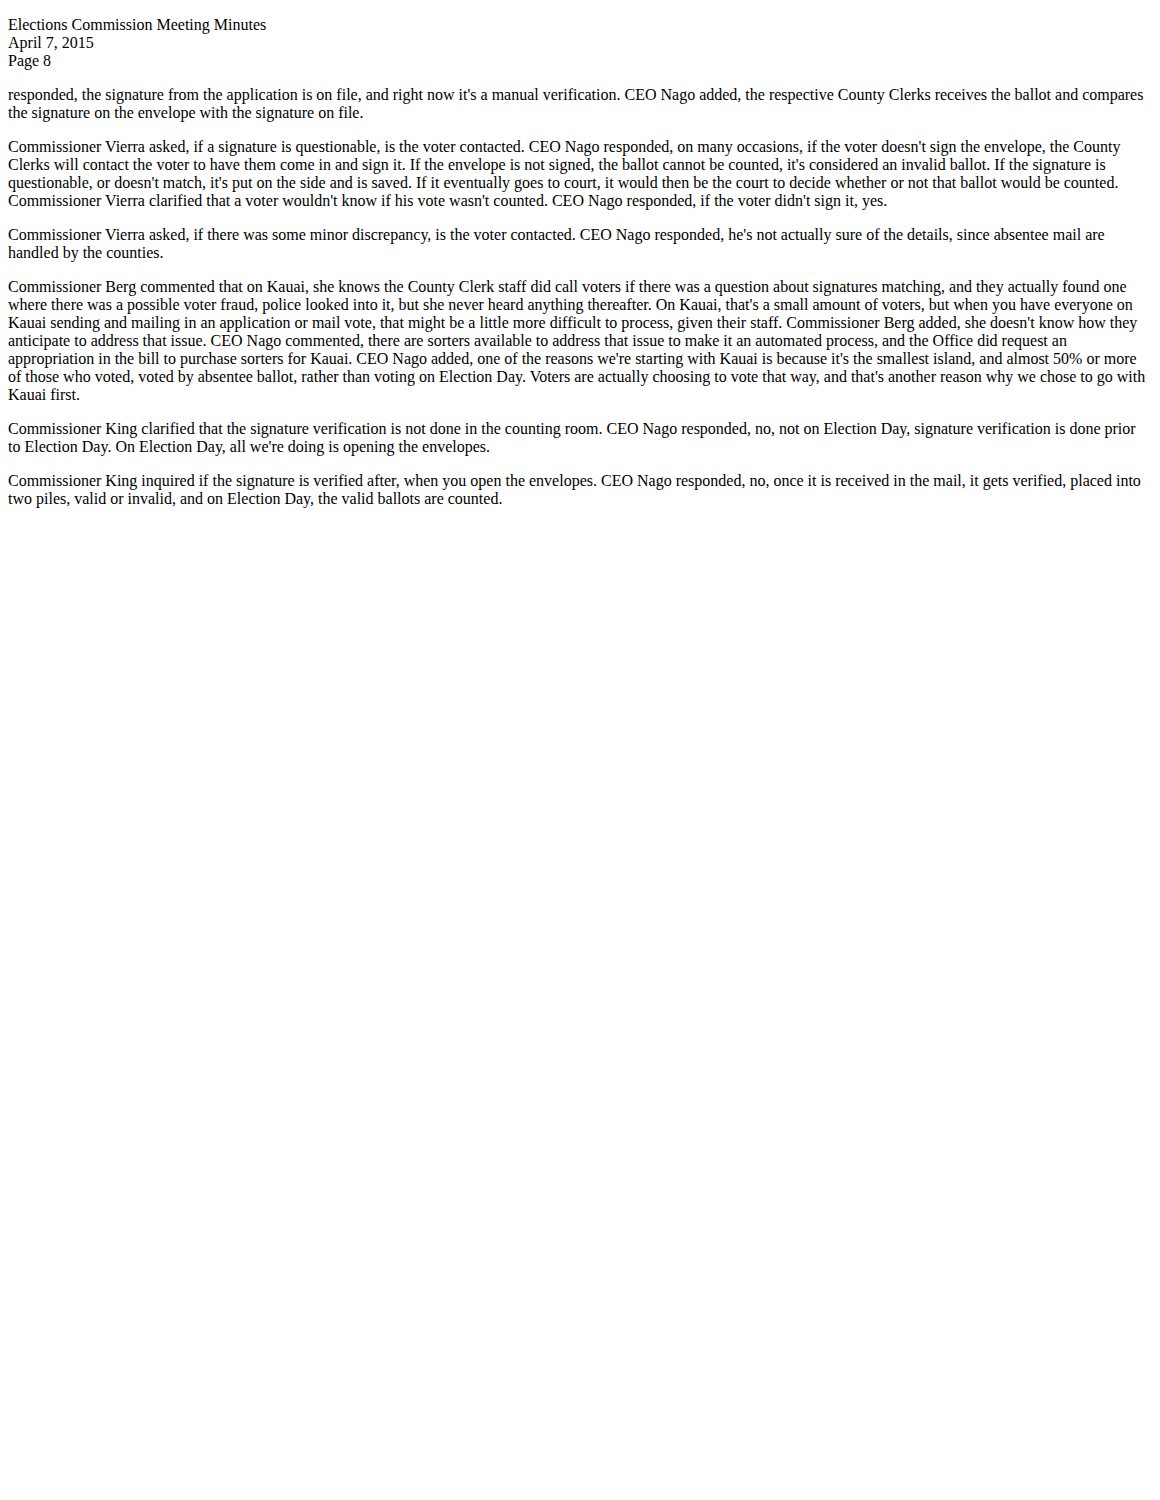Elections Commission Meeting Minutes
April 7, 2015
Page 8
responded, the signature from the application is on file, and right now it's a manual verification. CEO Nago added, the respective County Clerks receives the ballot and compares the signature on the envelope with the signature on file.
Commissioner Vierra asked, if a signature is questionable, is the voter contacted. CEO Nago responded, on many occasions, if the voter doesn't sign the envelope, the County Clerks will contact the voter to have them come in and sign it. If the envelope is not signed, the ballot cannot be counted, it's considered an invalid ballot. If the signature is questionable, or doesn't match, it's put on the side and is saved. If it eventually goes to court, it would then be the court to decide whether or not that ballot would be counted. Commissioner Vierra clarified that a voter wouldn't know if his vote wasn't counted. CEO Nago responded, if the voter didn't sign it, yes.
Commissioner Vierra asked, if there was some minor discrepancy, is the voter contacted. CEO Nago responded, he's not actually sure of the details, since absentee mail are handled by the counties.
Commissioner Berg commented that on Kauai, she knows the County Clerk staff did call voters if there was a question about signatures matching, and they actually found one where there was a possible voter fraud, police looked into it, but she never heard anything thereafter. On Kauai, that's a small amount of voters, but when you have everyone on Kauai sending and mailing in an application or mail vote, that might be a little more difficult to process, given their staff. Commissioner Berg added, she doesn't know how they anticipate to address that issue. CEO Nago commented, there are sorters available to address that issue to make it an automated process, and the Office did request an appropriation in the bill to purchase sorters for Kauai. CEO Nago added, one of the reasons we're starting with Kauai is because it's the smallest island, and almost 50% or more of those who voted, voted by absentee ballot, rather than voting on Election Day. Voters are actually choosing to vote that way, and that's another reason why we chose to go with Kauai first.
Commissioner King clarified that the signature verification is not done in the counting room. CEO Nago responded, no, not on Election Day, signature verification is done prior to Election Day. On Election Day, all we're doing is opening the envelopes.
Commissioner King inquired if the signature is verified after, when you open the envelopes. CEO Nago responded, no, once it is received in the mail, it gets verified, placed into two piles, valid or invalid, and on Election Day, the valid ballots are counted.